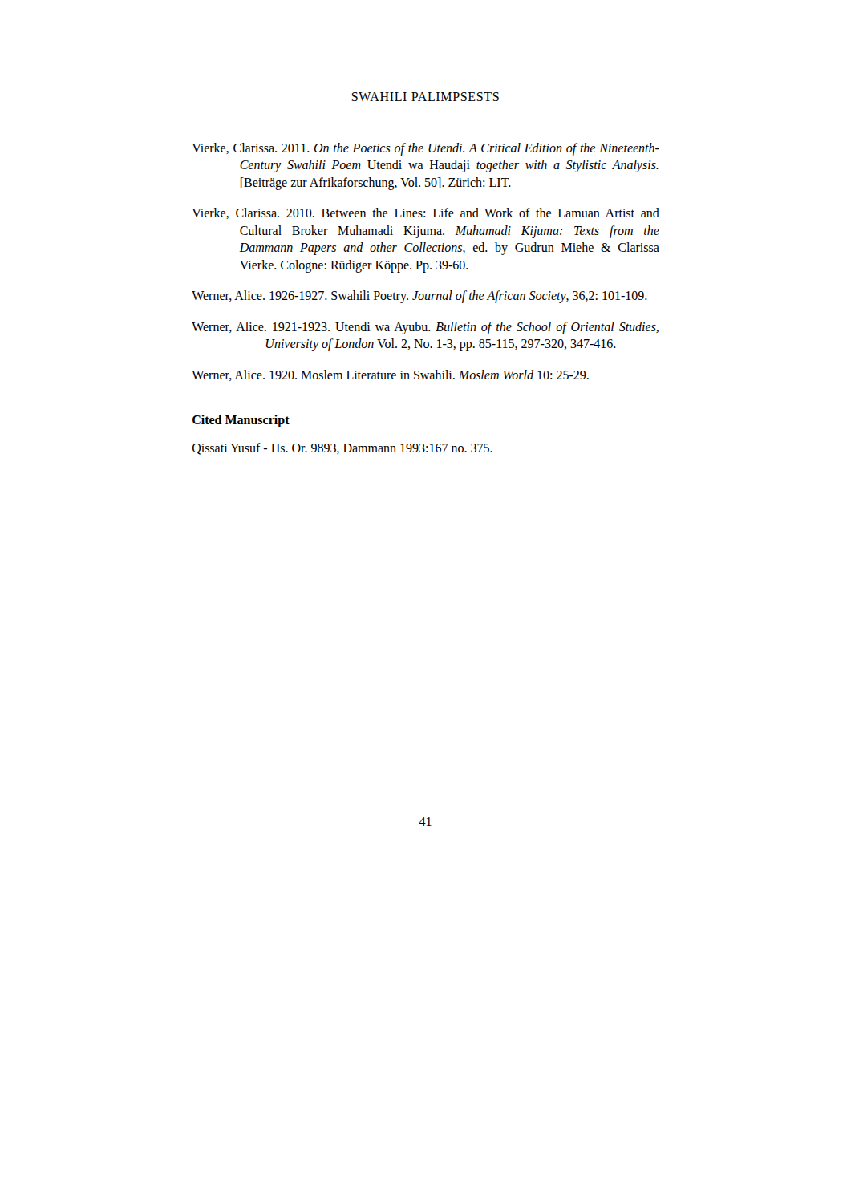SWAHILI PALIMPSESTS
Vierke, Clarissa. 2011. On the Poetics of the Utendi. A Critical Edition of the Nineteenth-Century Swahili Poem Utendi wa Haudaji together with a Stylistic Analysis. [Beiträge zur Afrikaforschung, Vol. 50]. Zürich: LIT.
Vierke, Clarissa. 2010. Between the Lines: Life and Work of the Lamuan Artist and Cultural Broker Muhamadi Kijuma. Muhamadi Kijuma: Texts from the Dammann Papers and other Collections, ed. by Gudrun Miehe & Clarissa Vierke. Cologne: Rüdiger Köppe. Pp. 39-60.
Werner, Alice. 1926-1927. Swahili Poetry. Journal of the African Society, 36,2: 101-109.
Werner, Alice. 1921-1923. Utendi wa Ayubu. Bulletin of the School of Oriental Studies, University of London Vol. 2, No. 1-3, pp. 85-115, 297-320, 347-416.
Werner, Alice. 1920. Moslem Literature in Swahili. Moslem World 10: 25-29.
Cited Manuscript
Qissati Yusuf - Hs. Or. 9893, Dammann 1993:167 no. 375.
41